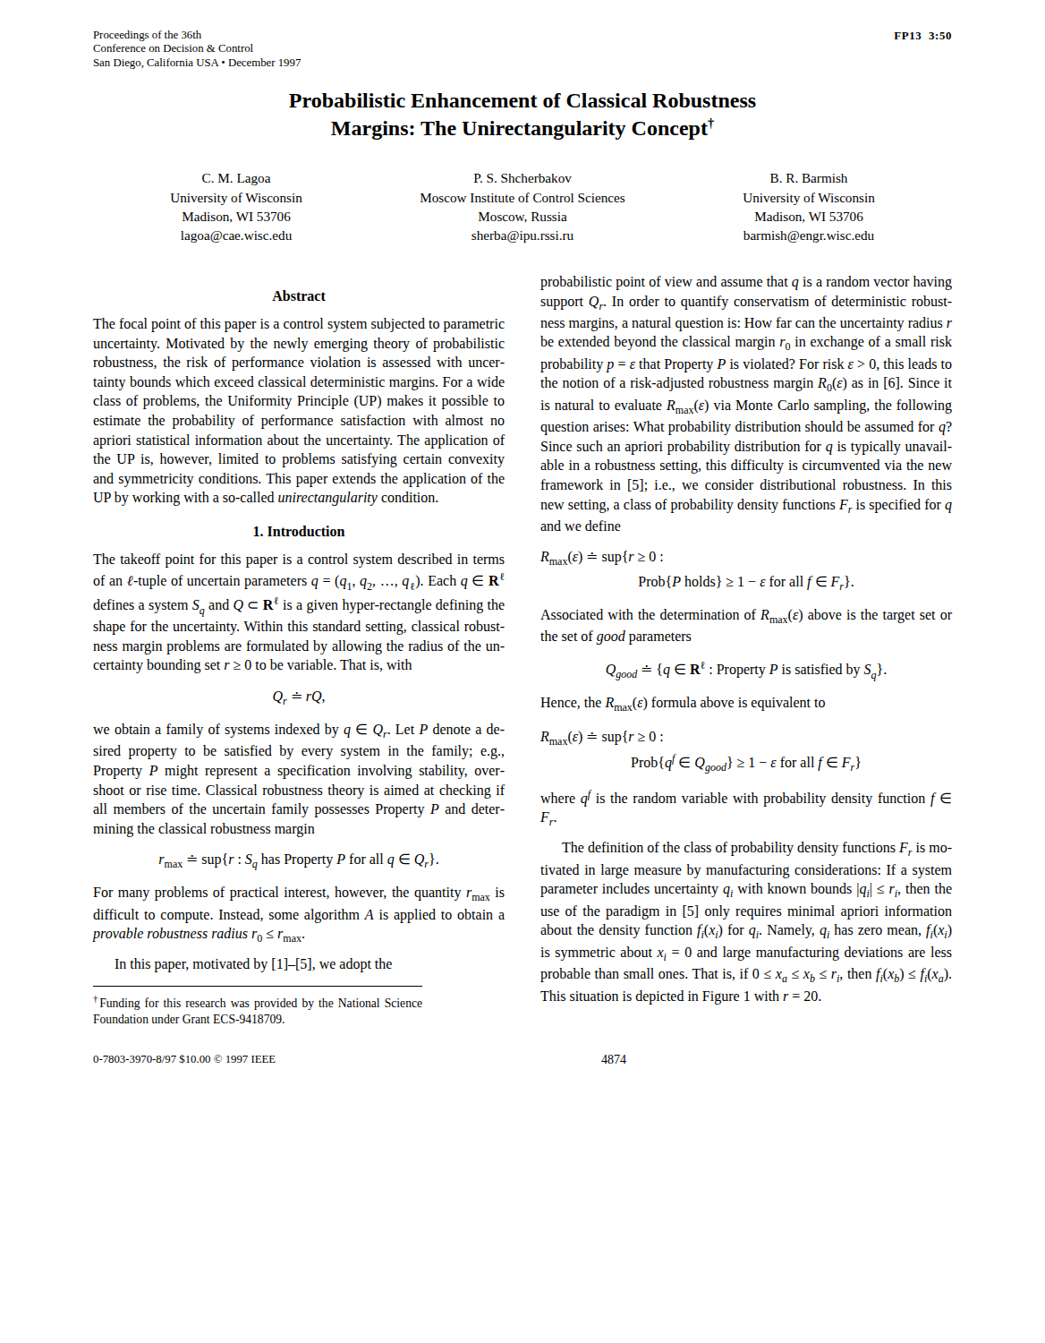Proceedings of the 36th
Conference on Decision & Control
San Diego, California USA • December 1997
FP13 3:50
Probabilistic Enhancement of Classical Robustness
Margins: The Unirectangularity Concept†
C. M. Lagoa
University of Wisconsin
Madison, WI 53706
lagoa@cae.wisc.edu
P. S. Shcherbakov
Moscow Institute of Control Sciences
Moscow, Russia
sherba@ipu.rssi.ru
B. R. Barmish
University of Wisconsin
Madison, WI 53706
barmish@engr.wisc.edu
Abstract
The focal point of this paper is a control system subjected to parametric uncertainty. Motivated by the newly emerging theory of probabilistic robustness, the risk of performance violation is assessed with uncertainty bounds which exceed classical deterministic margins. For a wide class of problems, the Uniformity Principle (UP) makes it possible to estimate the probability of performance satisfaction with almost no apriori statistical information about the uncertainty. The application of the UP is, however, limited to problems satisfying certain convexity and symmetricity conditions. This paper extends the application of the UP by working with a so-called unirectangularity condition.
1. Introduction
The takeoff point for this paper is a control system described in terms of an ℓ-tuple of uncertain parameters q = (q1, q2, …, qℓ). Each q ∈ Rℓ defines a system Sq and Q ⊂ Rℓ is a given hyper-rectangle defining the shape for the uncertainty. Within this standard setting, classical robustness margin problems are formulated by allowing the radius of the uncertainty bounding set r ≥ 0 to be variable. That is, with
Qr ≐ rQ,
we obtain a family of systems indexed by q ∈ Qr. Let P denote a desired property to be satisfied by every system in the family; e.g., Property P might represent a specification involving stability, overshoot or rise time. Classical robustness theory is aimed at checking if all members of the uncertain family possesses Property P and determining the classical robustness margin
rmax ≐ sup{r : Sq has Property P for all q ∈ Qr}.
For many problems of practical interest, however, the quantity rmax is difficult to compute. Instead, some algorithm A is applied to obtain a provable robustness radius r0 ≤ rmax.
In this paper, motivated by [1]–[5], we adopt the
†Funding for this research was provided by the National Science Foundation under Grant ECS-9418709.
probabilistic point of view and assume that q is a random vector having support Qr. In order to quantify conservatism of deterministic robustness margins, a natural question is: How far can the uncertainty radius r be extended beyond the classical margin r0 in exchange of a small risk probability p = ε that Property P is violated? For risk ε > 0, this leads to the notion of a risk-adjusted robustness margin R0(ε) as in [6]. Since it is natural to evaluate Rmax(ε) via Monte Carlo sampling, the following question arises: What probability distribution should be assumed for q? Since such an apriori probability distribution for q is typically unavailable in a robustness setting, this difficulty is circumvented via the new framework in [5]; i.e., we consider distributional robustness. In this new setting, a class of probability density functions Fr is specified for q and we define
Rmax(ε) ≐ sup{r ≥ 0 : Prob{P holds} ≥ 1 − ε for all f ∈ Fr}.
Associated with the determination of Rmax(ε) above is the target set or the set of good parameters
Qgood ≐ {q ∈ Rℓ : Property P is satisfied by Sq}.
Hence, the Rmax(ε) formula above is equivalent to
Rmax(ε) ≐ sup{r ≥ 0 : Prob{qf ∈ Qgood} ≥ 1 − ε for all f ∈ Fr}
where qf is the random variable with probability density function f ∈ Fr.
The definition of the class of probability density functions Fr is motivated in large measure by manufacturing considerations: If a system parameter includes uncertainty qi with known bounds |qi| ≤ ri, then the use of the paradigm in [5] only requires minimal apriori information about the density function fi(xi) for qi. Namely, qi has zero mean, fi(xi) is symmetric about xi = 0 and large manufacturing deviations are less probable than small ones. That is, if 0 ≤ xa ≤ xb ≤ ri, then fi(xb) ≤ fi(xa). This situation is depicted in Figure 1 with r = 20.
0-7803-3970-8/97 $10.00 © 1997 IEEE
4874